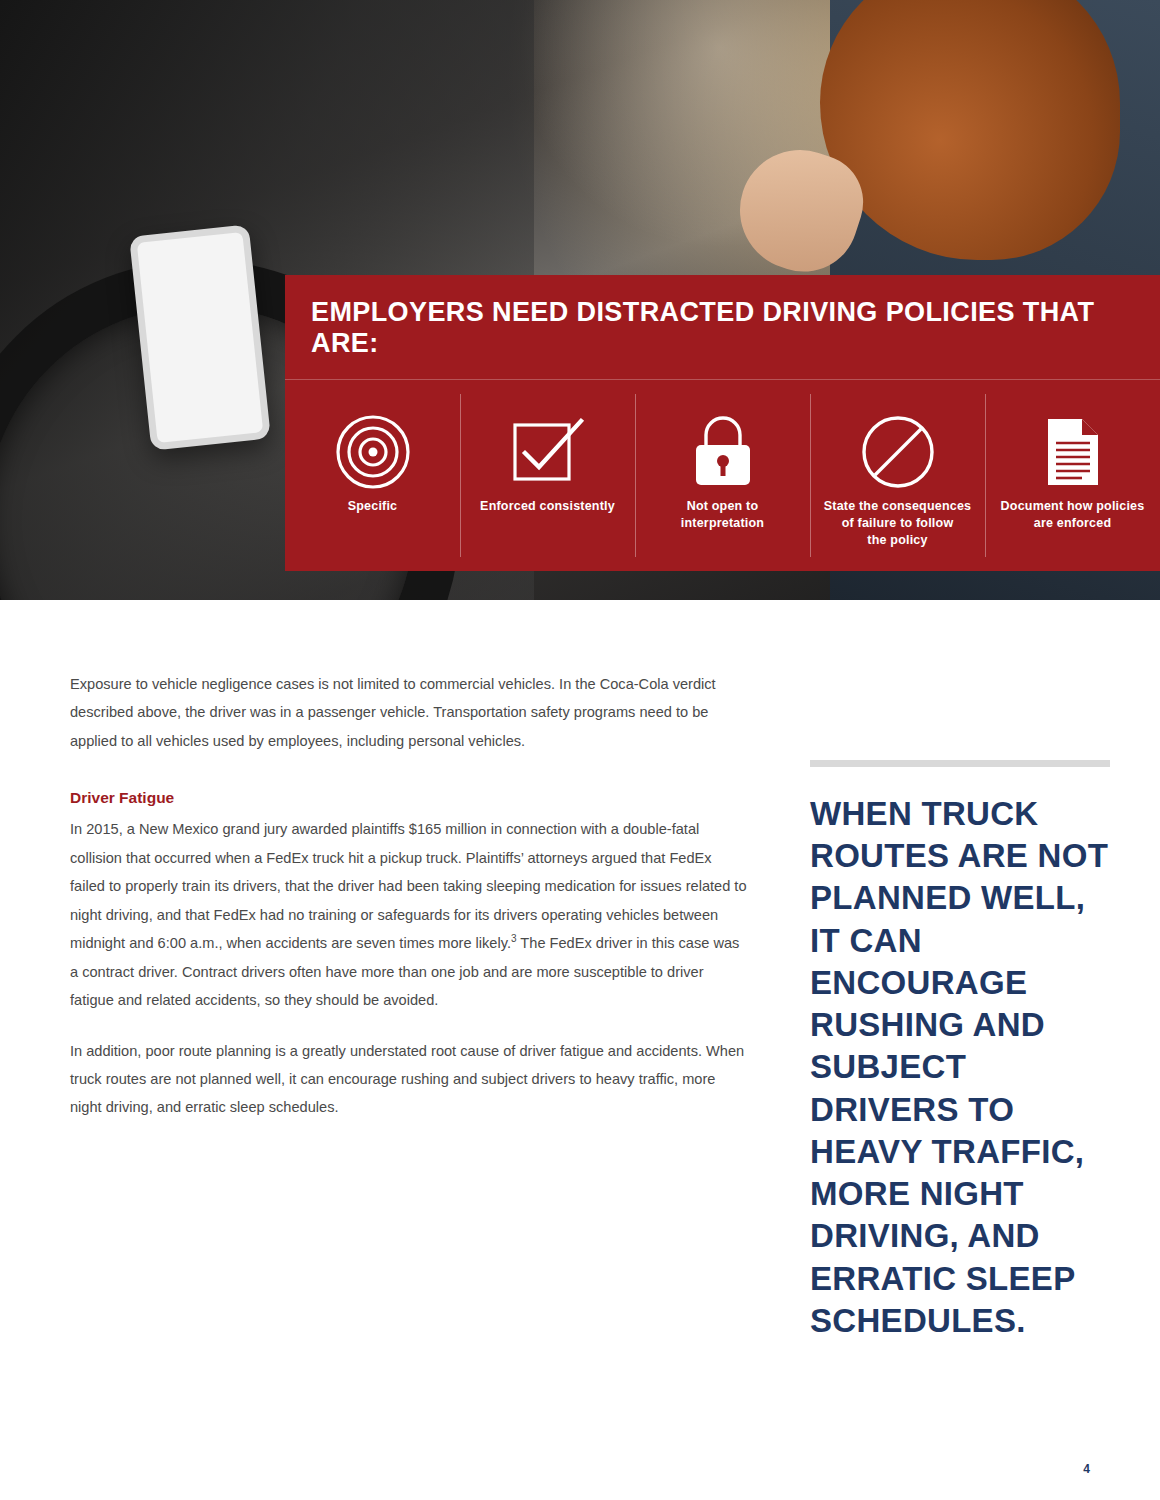Employers need distracted driving policies that are:
Specific
Enforced consistently
Not open to
interpretation
State the consequences
of failure to follow
the policy
Document how policies
are enforced
Exposure to vehicle negligence cases is not limited to commercial vehicles. In the Coca-Cola verdict described above, the driver was in a passenger vehicle. Transportation safety programs need to be applied to all vehicles used by employees, including personal vehicles.
Driver Fatigue
In 2015, a New Mexico grand jury awarded plaintiffs $165 million in connection with a double-fatal collision that occurred when a FedEx truck hit a pickup truck. Plaintiffs’ attorneys argued that FedEx failed to properly train its drivers, that the driver had been taking sleeping medication for issues related to night driving, and that FedEx had no training or safeguards for its drivers operating vehicles between midnight and 6:00 a.m., when accidents are seven times more likely.3 The FedEx driver in this case was a contract driver. Contract drivers often have more than one job and are more susceptible to driver fatigue and related accidents, so they should be avoided.
In addition, poor route planning is a greatly understated root cause of driver fatigue and accidents. When truck routes are not planned well, it can encourage rushing and subject drivers to heavy traffic, more night driving, and erratic sleep schedules.
When truck routes are not planned well, it can encourage rushing and subject drivers to heavy traffic, more night driving, and erratic sleep schedules.
4